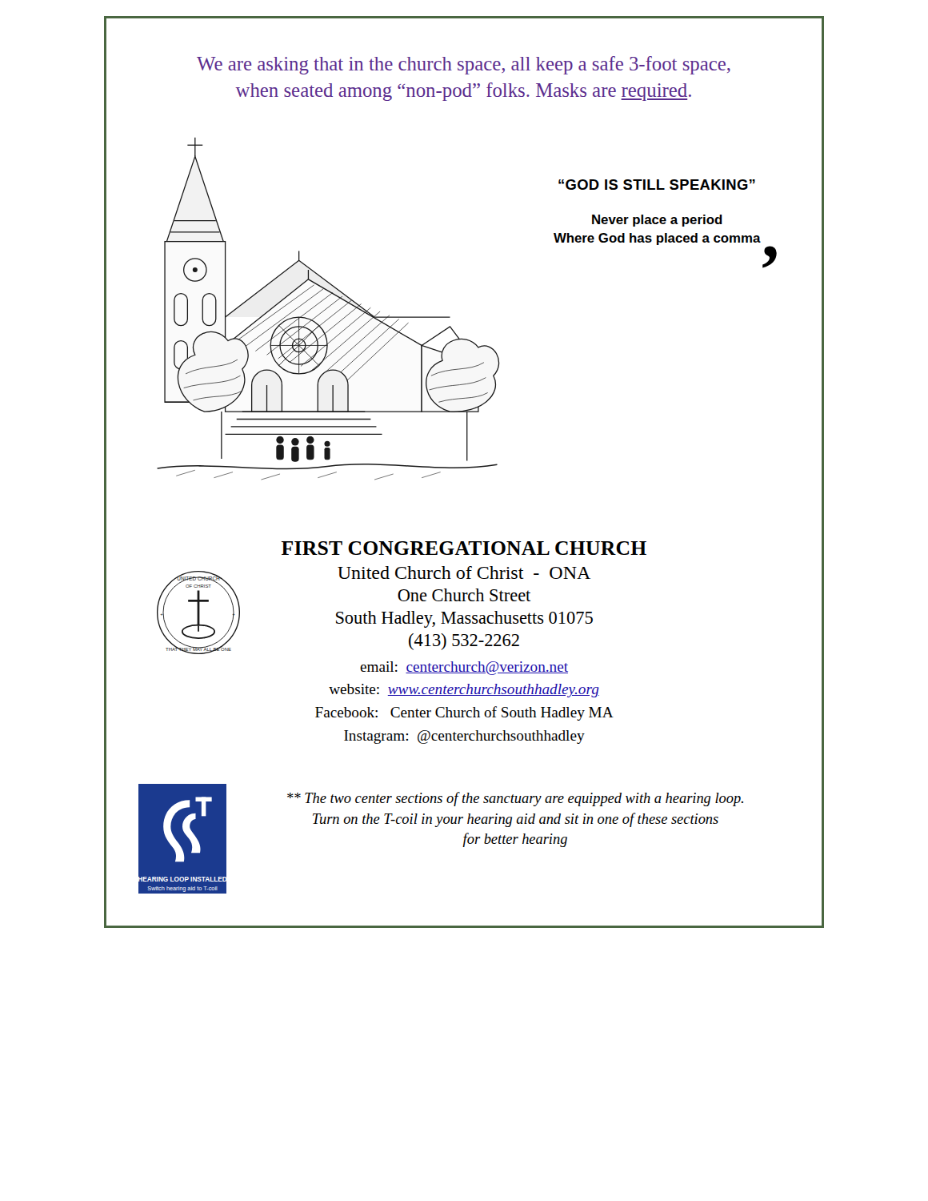We are asking that in the church space, all keep a safe 3-foot space,
when seated among “non-pod” folks. Masks are required.
“GOD IS STILL SPEAKING”
Never place a period
Where God has placed a comma
’
UNITED CHURCH THAT THEY MAY ALL BE ONE + + OF CHRIST
FIRST CONGREGATIONAL CHURCH
United Church of Christ - ONA
One Church Street
South Hadley, Massachusetts 01075
(413) 532-2262
email: centerchurch@verizon.net
website: www.centerchurchsouthhadley.org
Facebook: Center Church of South Hadley MA
Instagram: @centerchurchsouthhadley
HEARING LOOP INSTALLED Switch hearing aid to T-coil
** The two center sections of the sanctuary are equipped with a hearing loop.
Turn on the T-coil in your hearing aid and sit in one of these sections
for better hearing